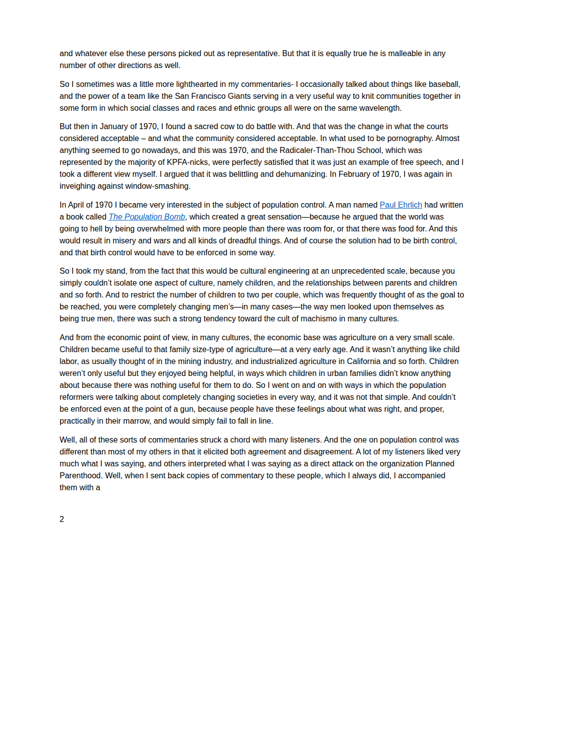and whatever else these persons picked out as representative. But that it is equally true he is malleable in any number of other directions as well.
So I sometimes was a little more lighthearted in my commentaries- I occasionally talked about things like baseball, and the power of a team like the San Francisco Giants serving in a very useful way to knit communities together in some form in which social classes and races and ethnic groups all were on the same wavelength.
But then in January of 1970, I found a sacred cow to do battle with. And that was the change in what the courts considered acceptable – and what the community considered acceptable. In what used to be pornography. Almost anything seemed to go nowadays, and this was 1970, and the Radicaler-Than-Thou School, which was represented by the majority of KPFA-nicks, were perfectly satisfied that it was just an example of free speech, and I took a different view myself. I argued that it was belittling and dehumanizing. In February of 1970, I was again in inveighing against window-smashing.
In April of 1970 I became very interested in the subject of population control. A man named Paul Ehrlich had written a book called The Population Bomb, which created a great sensation—because he argued that the world was going to hell by being overwhelmed with more people than there was room for, or that there was food for. And this would result in misery and wars and all kinds of dreadful things. And of course the solution had to be birth control, and that birth control would have to be enforced in some way.
So I took my stand, from the fact that this would be cultural engineering at an unprecedented scale, because you simply couldn’t isolate one aspect of culture, namely children, and the relationships between parents and children and so forth. And to restrict the number of children to two per couple, which was frequently thought of as the goal to be reached, you were completely changing men’s—in many cases—the way men looked upon themselves as being true men, there was such a strong tendency toward the cult of machismo in many cultures.
And from the economic point of view, in many cultures, the economic base was agriculture on a very small scale. Children became useful to that family size-type of agriculture—at a very early age. And it wasn’t anything like child labor, as usually thought of in the mining industry, and industrialized agriculture in California and so forth. Children weren’t only useful but they enjoyed being helpful, in ways which children in urban families didn’t know anything about because there was nothing useful for them to do. So I went on and on with ways in which the population reformers were talking about completely changing societies in every way, and it was not that simple. And couldn’t be enforced even at the point of a gun, because people have these feelings about what was right, and proper, practically in their marrow, and would simply fail to fall in line.
Well, all of these sorts of commentaries struck a chord with many listeners. And the one on population control was different than most of my others in that it elicited both agreement and disagreement. A lot of my listeners liked very much what I was saying, and others interpreted what I was saying as a direct attack on the organization Planned Parenthood. Well, when I sent back copies of commentary to these people, which I always did, I accompanied them with a
2